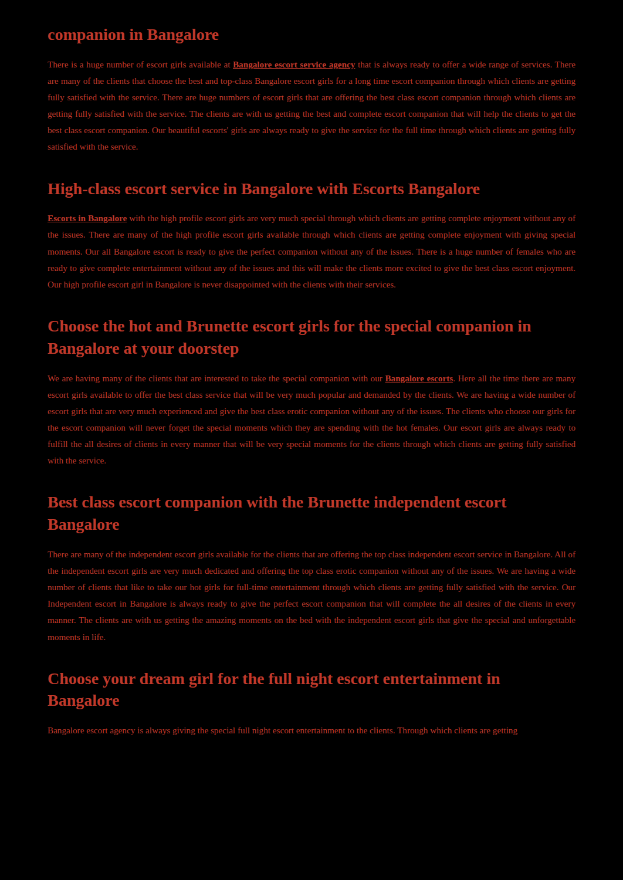companion in Bangalore
There is a huge number of escort girls available at Bangalore escort service agency that is always ready to offer a wide range of services. There are many of the clients that choose the best and top-class Bangalore escort girls for a long time escort companion through which clients are getting fully satisfied with the service. There are huge numbers of escort girls that are offering the best class escort companion through which clients are getting fully satisfied with the service. The clients are with us getting the best and complete escort companion that will help the clients to get the best class escort companion. Our beautiful escorts' girls are always ready to give the service for the full time through which clients are getting fully satisfied with the service.
High-class escort service in Bangalore with Escorts Bangalore
Escorts in Bangalore with the high profile escort girls are very much special through which clients are getting complete enjoyment without any of the issues. There are many of the high profile escort girls available through which clients are getting complete enjoyment with giving special moments. Our all Bangalore escort is ready to give the perfect companion without any of the issues. There is a huge number of females who are ready to give complete entertainment without any of the issues and this will make the clients more excited to give the best class escort enjoyment. Our high profile escort girl in Bangalore is never disappointed with the clients with their services.
Choose the hot and Brunette escort girls for the special companion in Bangalore at your doorstep
We are having many of the clients that are interested to take the special companion with our Bangalore escorts. Here all the time there are many escort girls available to offer the best class service that will be very much popular and demanded by the clients. We are having a wide number of escort girls that are very much experienced and give the best class erotic companion without any of the issues. The clients who choose our girls for the escort companion will never forget the special moments which they are spending with the hot females. Our escort girls are always ready to fulfill the all desires of clients in every manner that will be very special moments for the clients through which clients are getting fully satisfied with the service.
Best class escort companion with the Brunette independent escort Bangalore
There are many of the independent escort girls available for the clients that are offering the top class independent escort service in Bangalore. All of the independent escort girls are very much dedicated and offering the top class erotic companion without any of the issues. We are having a wide number of clients that like to take our hot girls for full-time entertainment through which clients are getting fully satisfied with the service. Our Independent escort in Bangalore is always ready to give the perfect escort companion that will complete the all desires of the clients in every manner. The clients are with us getting the amazing moments on the bed with the independent escort girls that give the special and unforgettable moments in life.
Choose your dream girl for the full night escort entertainment in Bangalore
Bangalore escort agency is always giving the special full night escort entertainment to the clients. Through which clients are getting